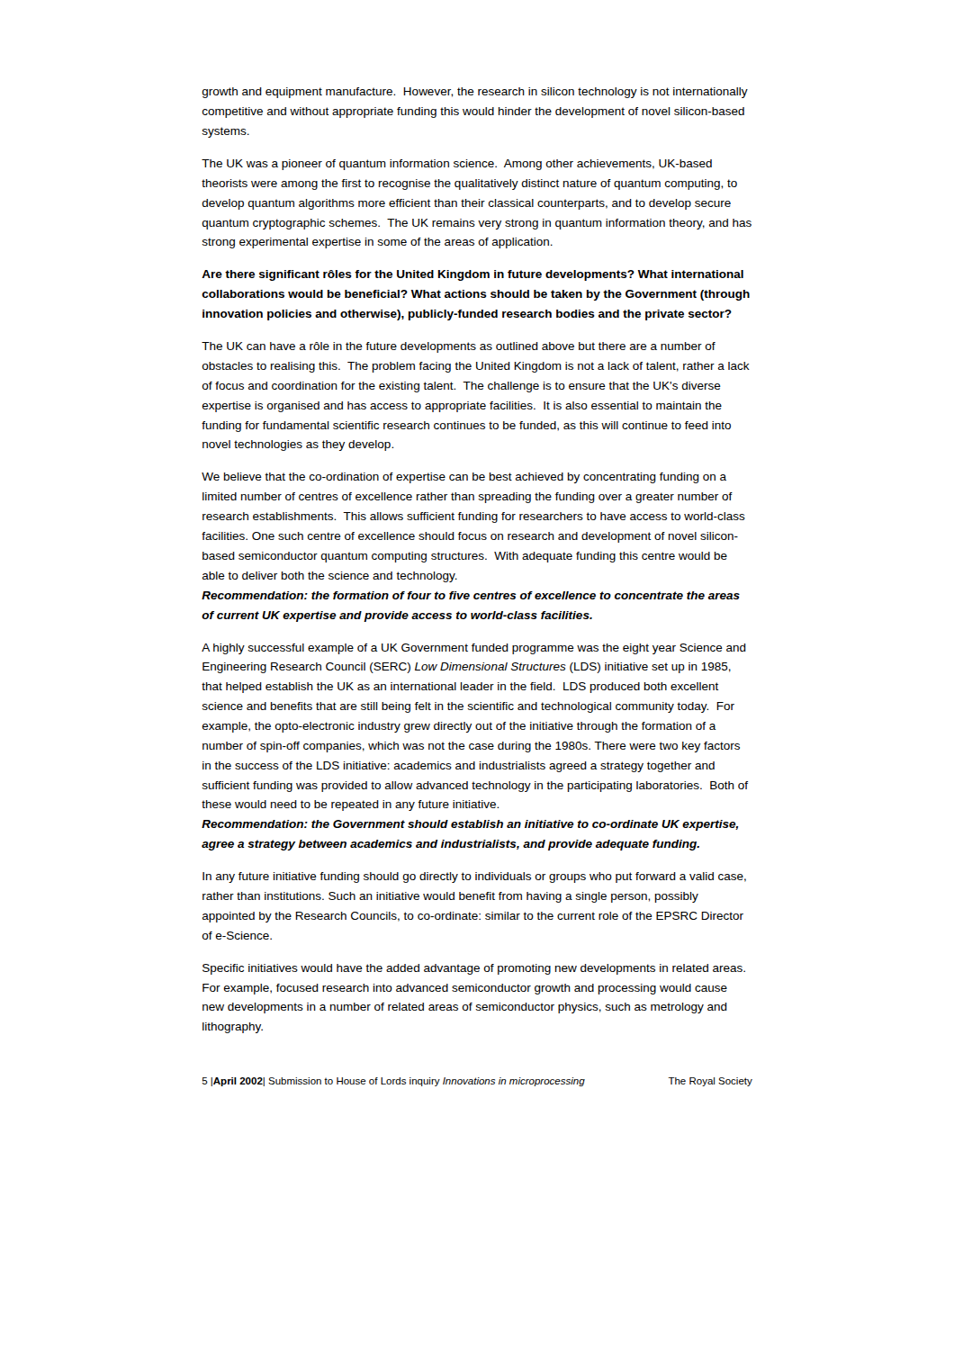growth and equipment manufacture. However, the research in silicon technology is not internationally competitive and without appropriate funding this would hinder the development of novel silicon-based systems.
The UK was a pioneer of quantum information science. Among other achievements, UK-based theorists were among the first to recognise the qualitatively distinct nature of quantum computing, to develop quantum algorithms more efficient than their classical counterparts, and to develop secure quantum cryptographic schemes. The UK remains very strong in quantum information theory, and has strong experimental expertise in some of the areas of application.
Are there significant rôles for the United Kingdom in future developments? What international collaborations would be beneficial? What actions should be taken by the Government (through innovation policies and otherwise), publicly-funded research bodies and the private sector?
The UK can have a rôle in the future developments as outlined above but there are a number of obstacles to realising this. The problem facing the United Kingdom is not a lack of talent, rather a lack of focus and coordination for the existing talent. The challenge is to ensure that the UK's diverse expertise is organised and has access to appropriate facilities. It is also essential to maintain the funding for fundamental scientific research continues to be funded, as this will continue to feed into novel technologies as they develop.
We believe that the co-ordination of expertise can be best achieved by concentrating funding on a limited number of centres of excellence rather than spreading the funding over a greater number of research establishments. This allows sufficient funding for researchers to have access to world-class facilities. One such centre of excellence should focus on research and development of novel silicon-based semiconductor quantum computing structures. With adequate funding this centre would be able to deliver both the science and technology.
Recommendation: the formation of four to five centres of excellence to concentrate the areas of current UK expertise and provide access to world-class facilities.
A highly successful example of a UK Government funded programme was the eight year Science and Engineering Research Council (SERC) Low Dimensional Structures (LDS) initiative set up in 1985, that helped establish the UK as an international leader in the field. LDS produced both excellent science and benefits that are still being felt in the scientific and technological community today. For example, the opto-electronic industry grew directly out of the initiative through the formation of a number of spin-off companies, which was not the case during the 1980s. There were two key factors in the success of the LDS initiative: academics and industrialists agreed a strategy together and sufficient funding was provided to allow advanced technology in the participating laboratories. Both of these would need to be repeated in any future initiative.
Recommendation: the Government should establish an initiative to co-ordinate UK expertise, agree a strategy between academics and industrialists, and provide adequate funding.
In any future initiative funding should go directly to individuals or groups who put forward a valid case, rather than institutions. Such an initiative would benefit from having a single person, possibly appointed by the Research Councils, to co-ordinate: similar to the current role of the EPSRC Director of e-Science.
Specific initiatives would have the added advantage of promoting new developments in related areas. For example, focused research into advanced semiconductor growth and processing would cause new developments in a number of related areas of semiconductor physics, such as metrology and lithography.
5 |April 2002| Submission to House of Lords inquiry Innovations in microprocessing
The Royal Society